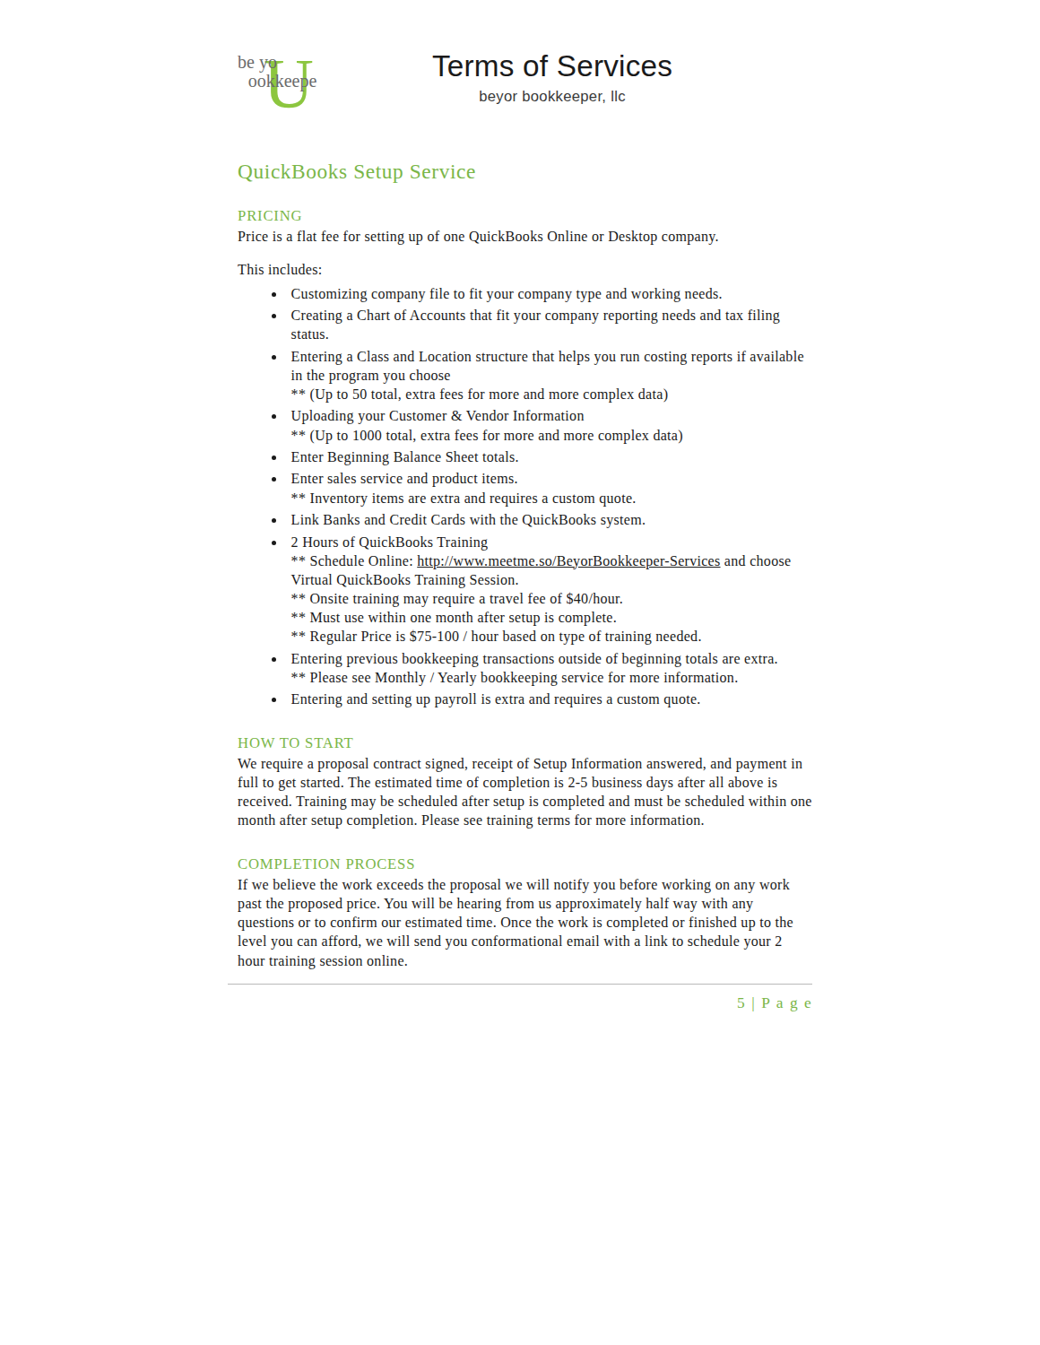U be yo ookkeepe
Terms of Services
beyor bookkeeper, llc
QuickBooks Setup Service
PRICING
Price is a flat fee for setting up of one QuickBooks Online or Desktop company.
This includes:
Customizing company file to fit your company type and working needs.
Creating a Chart of Accounts that fit your company reporting needs and tax filing status.
Entering a Class and Location structure that helps you run costing reports if available in the program you choose ** (Up to 50 total, extra fees for more and more complex data)
Uploading your Customer & Vendor Information ** (Up to 1000 total, extra fees for more and more complex data)
Enter Beginning Balance Sheet totals.
Enter sales service and product items. ** Inventory items are extra and requires a custom quote.
Link Banks and Credit Cards with the QuickBooks system.
2 Hours of QuickBooks Training ** Schedule Online: http://www.meetme.so/BeyorBookkeeper-Services and choose Virtual QuickBooks Training Session. ** Onsite training may require a travel fee of $40/hour. ** Must use within one month after setup is complete. ** Regular Price is $75-100 / hour based on type of training needed.
Entering previous bookkeeping transactions outside of beginning totals are extra. ** Please see Monthly / Yearly bookkeeping service for more information.
Entering and setting up payroll is extra and requires a custom quote.
HOW TO START
We require a proposal contract signed, receipt of Setup Information answered, and payment in full to get started. The estimated time of completion is 2-5 business days after all above is received. Training may be scheduled after setup is completed and must be scheduled within one month after setup completion. Please see training terms for more information.
COMPLETION PROCESS
If we believe the work exceeds the proposal we will notify you before working on any work past the proposed price. You will be hearing from us approximately half way with any questions or to confirm our estimated time. Once the work is completed or finished up to the level you can afford, we will send you conformational email with a link to schedule your 2 hour training session online.
5 | P a g e